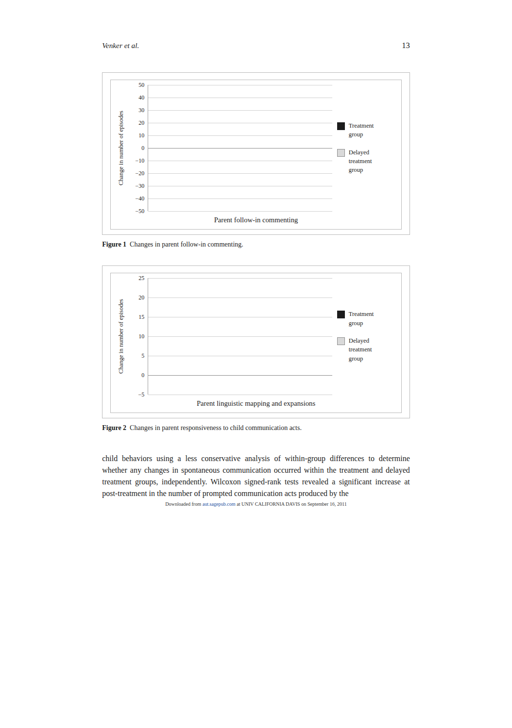Venker et al. 13
Change in number of episodes
50 40 30 20 10 0 −10 −20 −30 −40 −50
Treatment
group
Delayed
treatment
group
Parent follow-in commenting
Figure 1 Changes in parent follow-in commenting.
Change in number of episodes
25 20 15 10 5 0 −5
Treatment
group
Delayed
treatment
group
Parent linguistic mapping and expansions
Figure 2 Changes in parent responsiveness to child communication acts.
child behaviors using a less conservative analysis of within-group differences to determine whether any changes in spontaneous communication occurred within the treatment and delayed treatment groups, independently. Wilcoxon signed-rank tests revealed a significant increase at post-treatment in the number of prompted communication acts produced by the
Downloaded from aut.sagepub.com at UNIV CALIFORNIA DAVIS on September 16, 2011